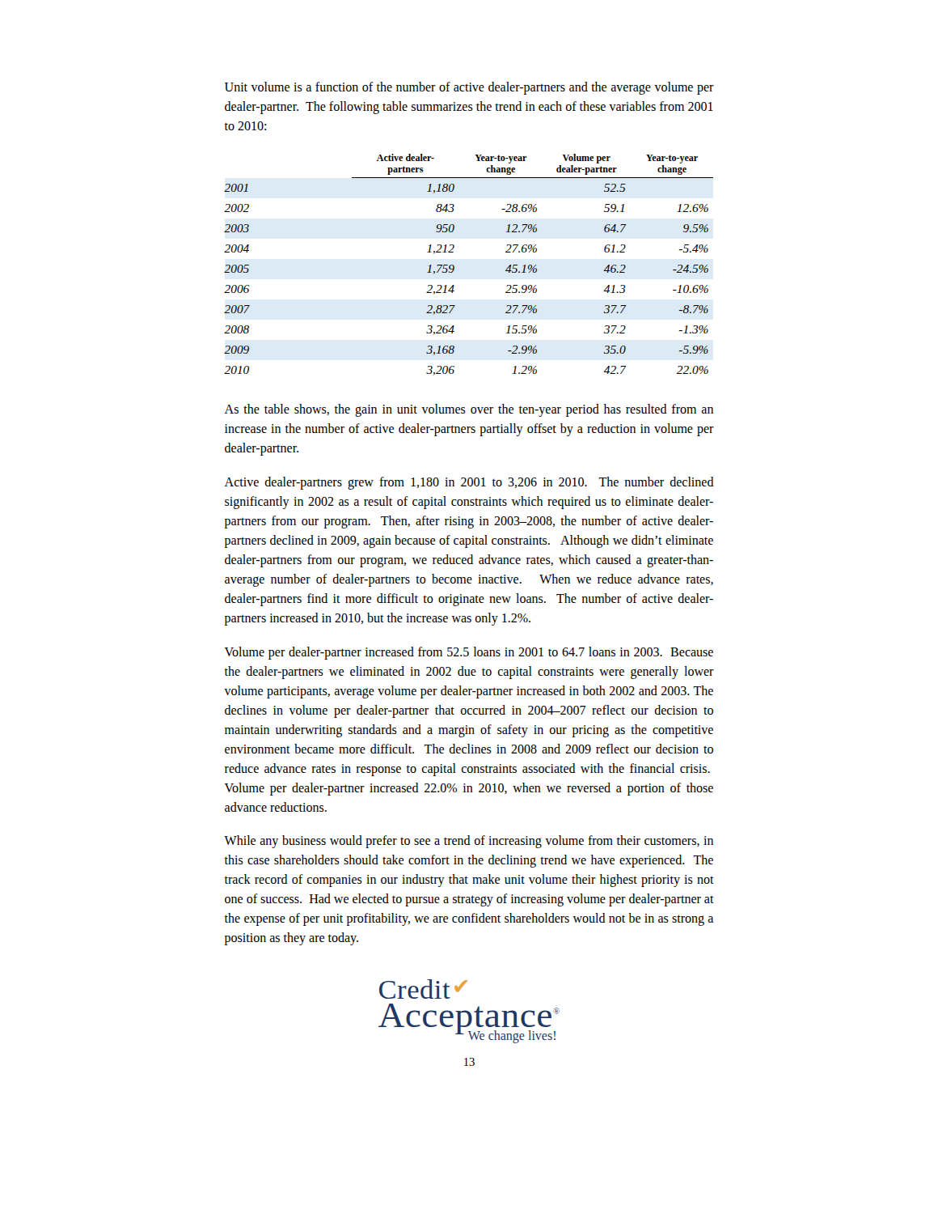Unit volume is a function of the number of active dealer-partners and the average volume per dealer-partner. The following table summarizes the trend in each of these variables from 2001 to 2010:
| | Active dealer- partners | Year-to-year change | Volume per dealer-partner | Year-to-year change |
| --- | --- | --- | --- | --- |
| 2001 | 1,180 | | 52.5 | |
| 2002 | 843 | -28.6% | 59.1 | 12.6% |
| 2003 | 950 | 12.7% | 64.7 | 9.5% |
| 2004 | 1,212 | 27.6% | 61.2 | -5.4% |
| 2005 | 1,759 | 45.1% | 46.2 | -24.5% |
| 2006 | 2,214 | 25.9% | 41.3 | -10.6% |
| 2007 | 2,827 | 27.7% | 37.7 | -8.7% |
| 2008 | 3,264 | 15.5% | 37.2 | -1.3% |
| 2009 | 3,168 | -2.9% | 35.0 | -5.9% |
| 2010 | 3,206 | 1.2% | 42.7 | 22.0% |
As the table shows, the gain in unit volumes over the ten-year period has resulted from an increase in the number of active dealer-partners partially offset by a reduction in volume per dealer-partner.
Active dealer-partners grew from 1,180 in 2001 to 3,206 in 2010. The number declined significantly in 2002 as a result of capital constraints which required us to eliminate dealer-partners from our program. Then, after rising in 2003–2008, the number of active dealer-partners declined in 2009, again because of capital constraints. Although we didn’t eliminate dealer-partners from our program, we reduced advance rates, which caused a greater-than-average number of dealer-partners to become inactive. When we reduce advance rates, dealer-partners find it more difficult to originate new loans. The number of active dealer-partners increased in 2010, but the increase was only 1.2%.
Volume per dealer-partner increased from 52.5 loans in 2001 to 64.7 loans in 2003. Because the dealer-partners we eliminated in 2002 due to capital constraints were generally lower volume participants, average volume per dealer-partner increased in both 2002 and 2003. The declines in volume per dealer-partner that occurred in 2004–2007 reflect our decision to maintain underwriting standards and a margin of safety in our pricing as the competitive environment became more difficult. The declines in 2008 and 2009 reflect our decision to reduce advance rates in response to capital constraints associated with the financial crisis. Volume per dealer-partner increased 22.0% in 2010, when we reversed a portion of those advance reductions.
While any business would prefer to see a trend of increasing volume from their customers, in this case shareholders should take comfort in the declining trend we have experienced. The track record of companies in our industry that make unit volume their highest priority is not one of success. Had we elected to pursue a strategy of increasing volume per dealer-partner at the expense of per unit profitability, we are confident shareholders would not be in as strong a position as they are today.
Credit✔ Acceptance® We change lives!
13